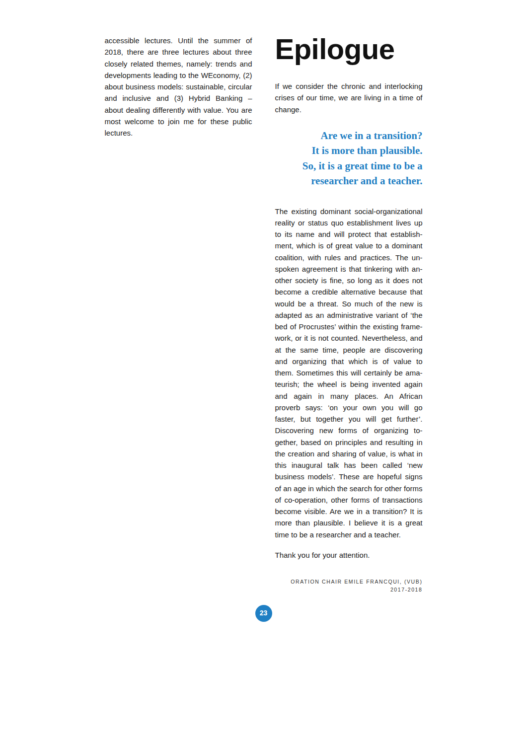accessible lectures. Until the summer of 2018, there are three lectures about three closely related themes, namely: trends and developments leading to the WEconomy, (2) about business models: sustainable, circular and inclusive and (3) Hybrid Banking – about dealing differently with value. You are most welcome to join me for these public lectures.
Epilogue
If we consider the chronic and interlocking crises of our time, we are living in a time of change.
Are we in a transition?
It is more than plausible.
So, it is a great time to be a
researcher and a teacher.
The existing dominant social-organizational reality or status quo establishment lives up to its name and will protect that establishment, which is of great value to a dominant coalition, with rules and practices. The unspoken agreement is that tinkering with another society is fine, so long as it does not become a credible alternative because that would be a threat. So much of the new is adapted as an administrative variant of ‘the bed of Procrustes’ within the existing framework, or it is not counted. Nevertheless, and at the same time, people are discovering and organizing that which is of value to them. Sometimes this will certainly be amateurish; the wheel is being invented again and again in many places. An African proverb says: ‘on your own you will go faster, but together you will get further’. Discovering new forms of organizing together, based on principles and resulting in the creation and sharing of value, is what in this inaugural talk has been called ‘new business models’. These are hopeful signs of an age in which the search for other forms of co-operation, other forms of transactions become visible. Are we in a transition? It is more than plausible. I believe it is a great time to be a researcher and a teacher.
Thank you for your attention.
Oration Chair Emile Francqui, (VUB) 2017-2018
23